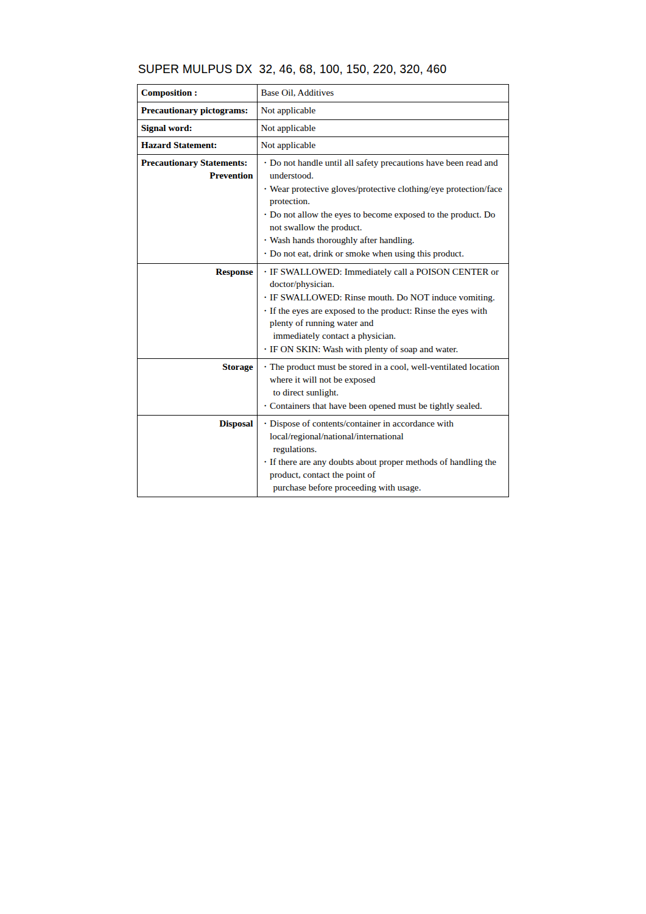SUPER MULPUS DX 32, 46, 68, 100, 150, 220, 320, 460
| Composition : | Base Oil, Additives |
| Precautionary pictograms: | Not applicable |
| Signal word: | Not applicable |
| Hazard Statement: | Not applicable |
| Precautionary Statements: Prevention | Do not handle until all safety precautions have been read and understood. Wear protective gloves/protective clothing/eye protection/face protection. Do not allow the eyes to become exposed to the product. Do not swallow the product. Wash hands thoroughly after handling. Do not eat, drink or smoke when using this product. |
| Response | IF SWALLOWED: Immediately call a POISON CENTER or doctor/physician. IF SWALLOWED: Rinse mouth. Do NOT induce vomiting. If the eyes are exposed to the product: Rinse the eyes with plenty of running water and immediately contact a physician. IF ON SKIN: Wash with plenty of soap and water. |
| Storage | The product must be stored in a cool, well-ventilated location where it will not be exposed to direct sunlight. Containers that have been opened must be tightly sealed. |
| Disposal | Dispose of contents/container in accordance with local/regional/national/international regulations. If there are any doubts about proper methods of handling the product, contact the point of purchase before proceeding with usage. |